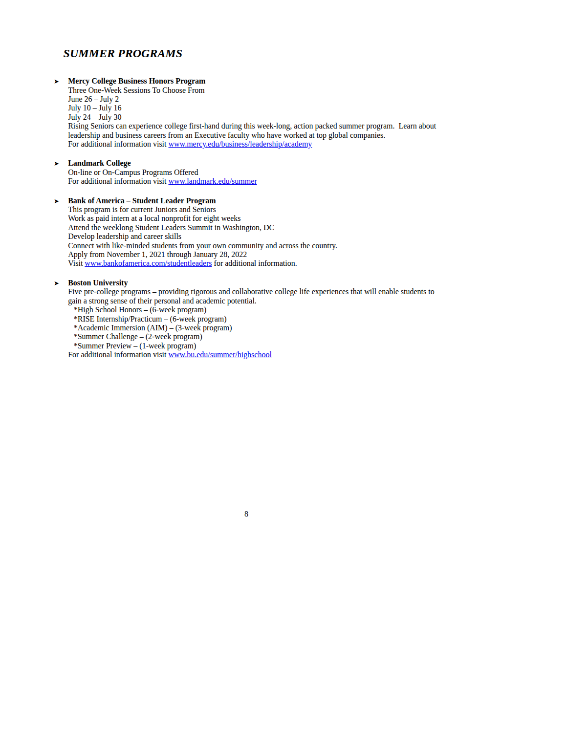SUMMER PROGRAMS
Mercy College Business Honors Program
Three One-Week Sessions To Choose From
June 26 – July 2
July 10 – July 16
July 24 – July 30
Rising Seniors can experience college first-hand during this week-long, action packed summer program. Learn about leadership and business careers from an Executive faculty who have worked at top global companies.
For additional information visit www.mercy.edu/business/leadership/academy
Landmark College
On-line or On-Campus Programs Offered
For additional information visit www.landmark.edu/summer
Bank of America – Student Leader Program
This program is for current Juniors and Seniors
Work as paid intern at a local nonprofit for eight weeks
Attend the weeklong Student Leaders Summit in Washington, DC
Develop leadership and career skills
Connect with like-minded students from your own community and across the country.
Apply from November 1, 2021 through January 28, 2022
Visit www.bankofamerica.com/studentleaders for additional information.
Boston University
Five pre-college programs – providing rigorous and collaborative college life experiences that will enable students to gain a strong sense of their personal and academic potential.
*High School Honors – (6-week program) *RISE Internship/Practicum – (6-week program) *Academic Immersion (AIM) – (3-week program) *Summer Challenge – (2-week program) *Summer Preview – (1-week program) For additional information visit www.bu.edu/summer/highschool
8